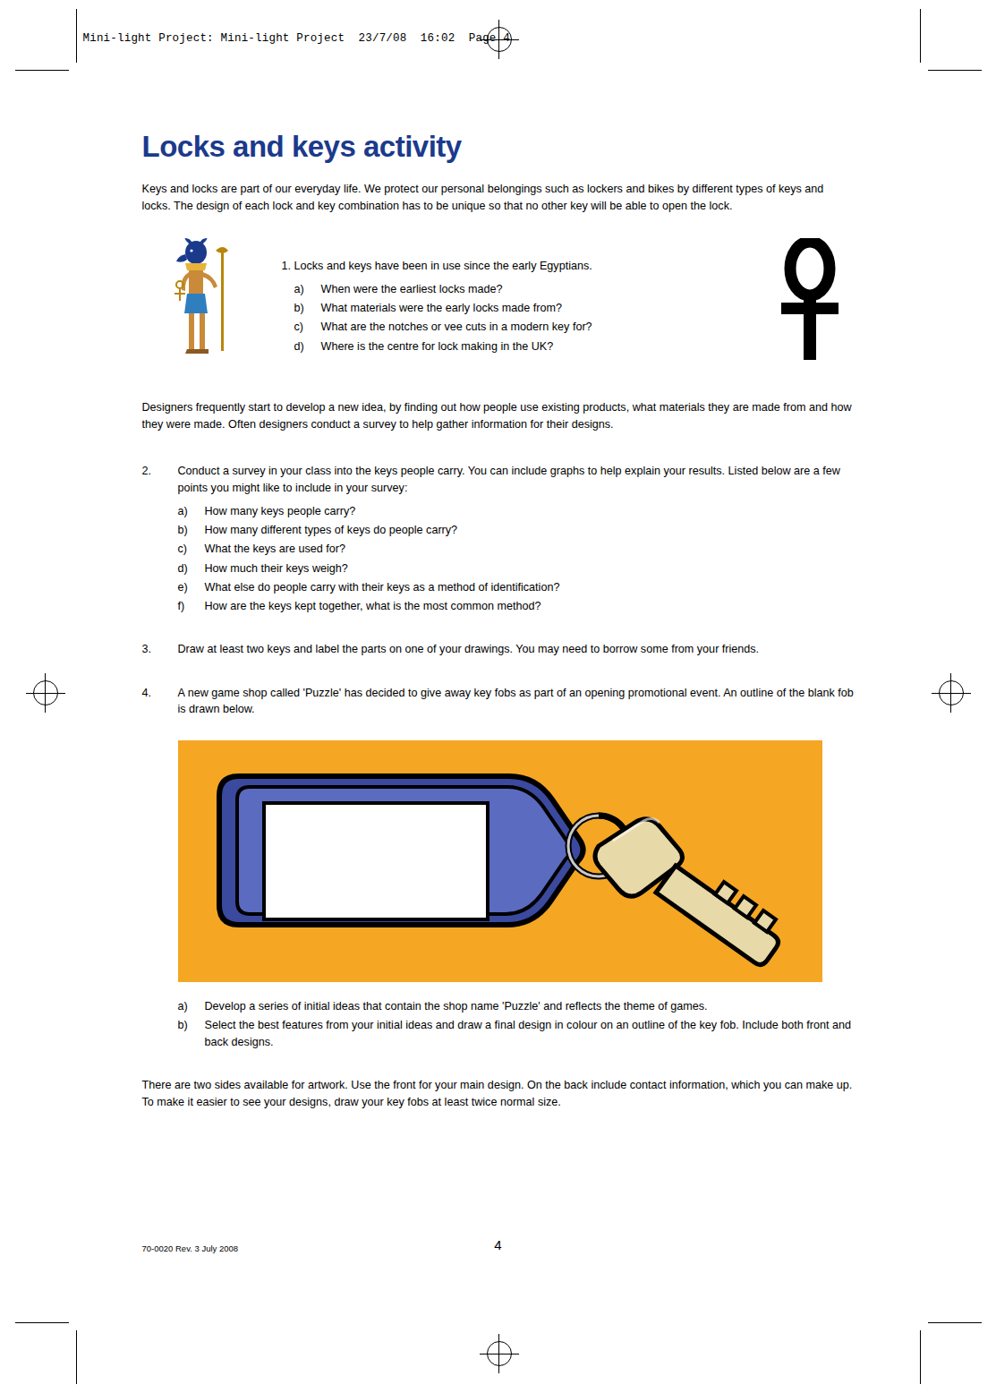Mini-light Project: Mini-light Project 23/7/08 16:02 Page 4
Locks and keys activity
Keys and locks are part of our everyday life. We protect our personal belongings such as lockers and bikes by different types of keys and locks. The design of each lock and key combination has to be unique so that no other key will be able to open the lock.
Locks and keys have been in use since the early Egyptians.
a) When were the earliest locks made?
b) What materials were the early locks made from?
c) What are the notches or vee cuts in a modern key for?
d) Where is the centre for lock making in the UK?
Designers frequently start to develop a new idea, by finding out how people use existing products, what materials they are made from and how they were made. Often designers conduct a survey to help gather information for their designs.
2. Conduct a survey in your class into the keys people carry. You can include graphs to help explain your results. Listed below are a few points you might like to include in your survey:
a) How many keys people carry?
b) How many different types of keys do people carry?
c) What the keys are used for?
d) How much their keys weigh?
e) What else do people carry with their keys as a method of identification?
f) How are the keys kept together, what is the most common method?
3. Draw at least two keys and label the parts on one of your drawings. You may need to borrow some from your friends.
4. A new game shop called 'Puzzle' has decided to give away key fobs as part of an opening promotional event. An outline of the blank fob is drawn below.
a) Develop a series of initial ideas that contain the shop name 'Puzzle' and reflects the theme of games.
b) Select the best features from your initial ideas and draw a final design in colour on an outline of the key fob. Include both front and back designs.
There are two sides available for artwork. Use the front for your main design. On the back include contact information, which you can make up. To make it easier to see your designs, draw your key fobs at least twice normal size.
70-0020 Rev. 3 July 2008 4